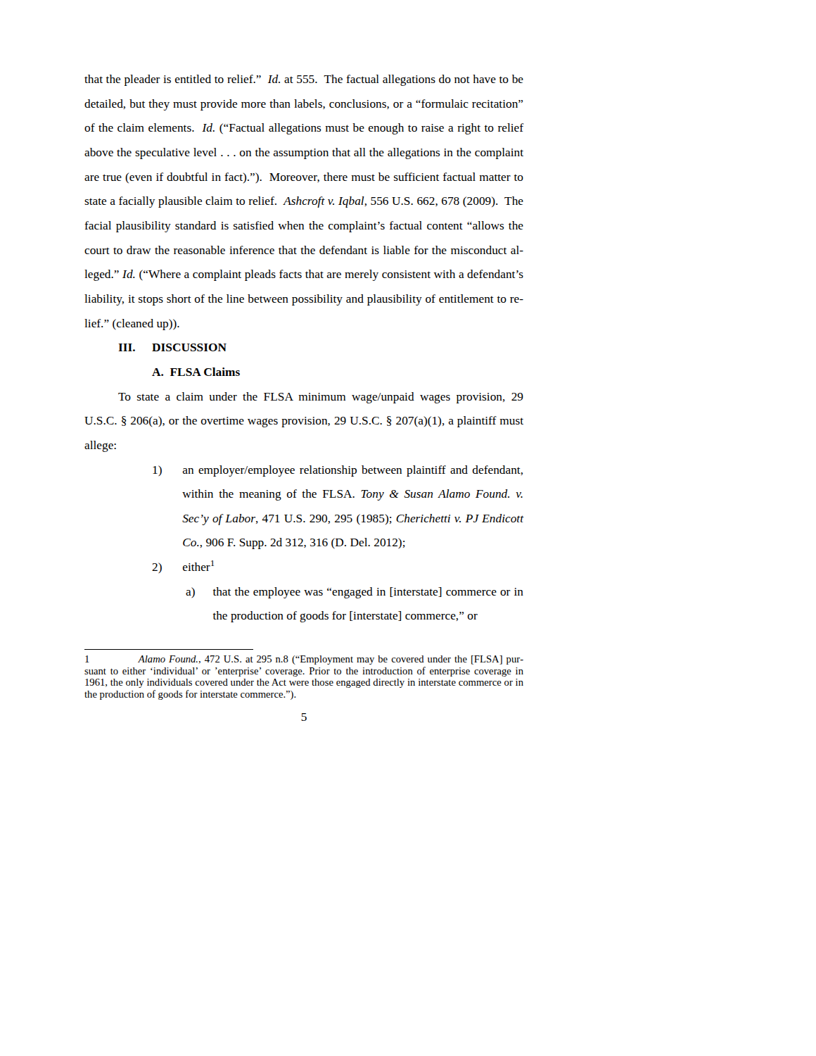that the pleader is entitled to relief.” Id. at 555. The factual allegations do not have to be detailed, but they must provide more than labels, conclusions, or a “formulaic recitation” of the claim elements. Id. (“Factual allegations must be enough to raise a right to relief above the speculative level . . . on the assumption that all the allegations in the complaint are true (even if doubtful in fact).”). Moreover, there must be sufficient factual matter to state a facially plausible claim to relief. Ashcroft v. Iqbal, 556 U.S. 662, 678 (2009). The facial plausibility standard is satisfied when the complaint’s factual content “allows the court to draw the reasonable inference that the defendant is liable for the misconduct alleged.” Id. (“Where a complaint pleads facts that are merely consistent with a defendant’s liability, it stops short of the line between possibility and plausibility of entitlement to relief.” (cleaned up)).
III. DISCUSSION
A. FLSA Claims
To state a claim under the FLSA minimum wage/unpaid wages provision, 29 U.S.C. § 206(a), or the overtime wages provision, 29 U.S.C. § 207(a)(1), a plaintiff must allege:
1) an employer/employee relationship between plaintiff and defendant, within the meaning of the FLSA. Tony & Susan Alamo Found. v. Sec’y of Labor, 471 U.S. 290, 295 (1985); Cherichetti v. PJ Endicott Co., 906 F. Supp. 2d 312, 316 (D. Del. 2012);
2) either1
a) that the employee was “engaged in [interstate] commerce or in the production of goods for [interstate] commerce,” or
1 Alamo Found., 472 U.S. at 295 n.8 (“Employment may be covered under the [FLSA] pursuant to either ‘individual’ or ’enterprise’ coverage. Prior to the introduction of enterprise coverage in 1961, the only individuals covered under the Act were those engaged directly in interstate commerce or in the production of goods for interstate commerce.”).
5